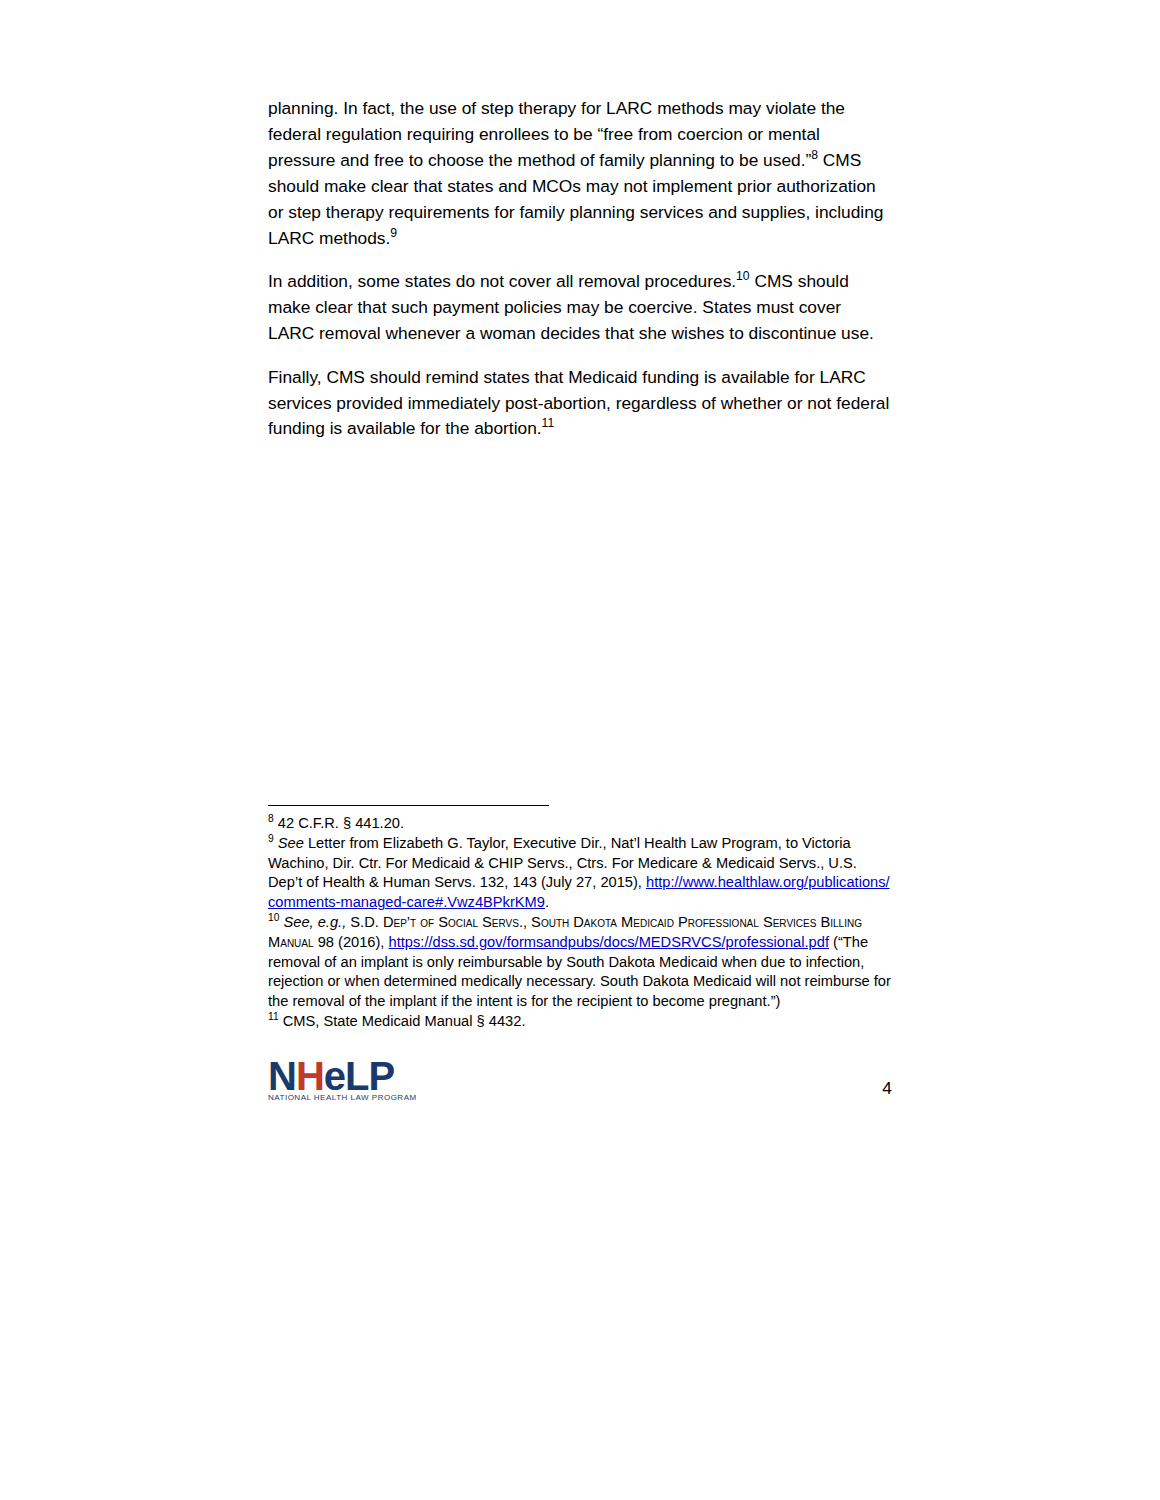planning. In fact, the use of step therapy for LARC methods may violate the federal regulation requiring enrollees to be “free from coercion or mental pressure and free to choose the method of family planning to be used.”8 CMS should make clear that states and MCOs may not implement prior authorization or step therapy requirements for family planning services and supplies, including LARC methods.9
In addition, some states do not cover all removal procedures.10 CMS should make clear that such payment policies may be coercive. States must cover LARC removal whenever a woman decides that she wishes to discontinue use.
Finally, CMS should remind states that Medicaid funding is available for LARC services provided immediately post-abortion, regardless of whether or not federal funding is available for the abortion.11
8 42 C.F.R. § 441.20.
9 See Letter from Elizabeth G. Taylor, Executive Dir., Nat’l Health Law Program, to Victoria Wachino, Dir. Ctr. For Medicaid & CHIP Servs., Ctrs. For Medicare & Medicaid Servs., U.S. Dep’t of Health & Human Servs. 132, 143 (July 27, 2015), http://www.healthlaw.org/publications/comments-managed-care#.Vwz4BPkrKM9.
10 See, e.g., S.D. Dep’t of Social Servs., South Dakota Medicaid Professional Services Billing Manual 98 (2016), https://dss.sd.gov/formsandpubs/docs/MEDSRVCS/professional.pdf (“The removal of an implant is only reimbursable by South Dakota Medicaid when due to infection, rejection or when determined medically necessary. South Dakota Medicaid will not reimburse for the removal of the implant if the intent is for the recipient to become pregnant.”)
11 CMS, State Medicaid Manual § 4432.
NHeLP
NATIONAL HEALTH LAW PROGRAM
4